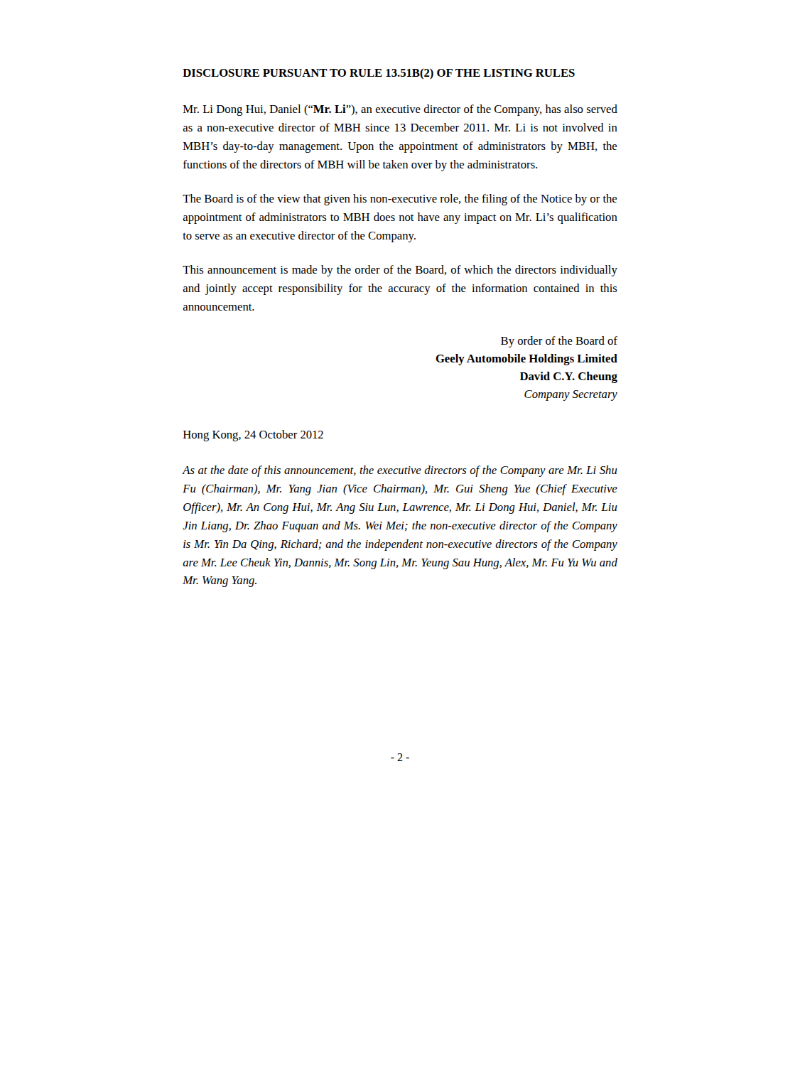DISCLOSURE PURSUANT TO RULE 13.51B(2) OF THE LISTING RULES
Mr. Li Dong Hui, Daniel (“Mr. Li”), an executive director of the Company, has also served as a non-executive director of MBH since 13 December 2011. Mr. Li is not involved in MBH’s day-to-day management. Upon the appointment of administrators by MBH, the functions of the directors of MBH will be taken over by the administrators.
The Board is of the view that given his non-executive role, the filing of the Notice by or the appointment of administrators to MBH does not have any impact on Mr. Li’s qualification to serve as an executive director of the Company.
This announcement is made by the order of the Board, of which the directors individually and jointly accept responsibility for the accuracy of the information contained in this announcement.
By order of the Board of Geely Automobile Holdings Limited David C.Y. Cheung Company Secretary
Hong Kong, 24 October 2012
As at the date of this announcement, the executive directors of the Company are Mr. Li Shu Fu (Chairman), Mr. Yang Jian (Vice Chairman), Mr. Gui Sheng Yue (Chief Executive Officer), Mr. An Cong Hui, Mr. Ang Siu Lun, Lawrence, Mr. Li Dong Hui, Daniel, Mr. Liu Jin Liang, Dr. Zhao Fuquan and Ms. Wei Mei; the non-executive director of the Company is Mr. Yin Da Qing, Richard; and the independent non-executive directors of the Company are Mr. Lee Cheuk Yin, Dannis, Mr. Song Lin, Mr. Yeung Sau Hung, Alex, Mr. Fu Yu Wu and Mr. Wang Yang.
- 2 -